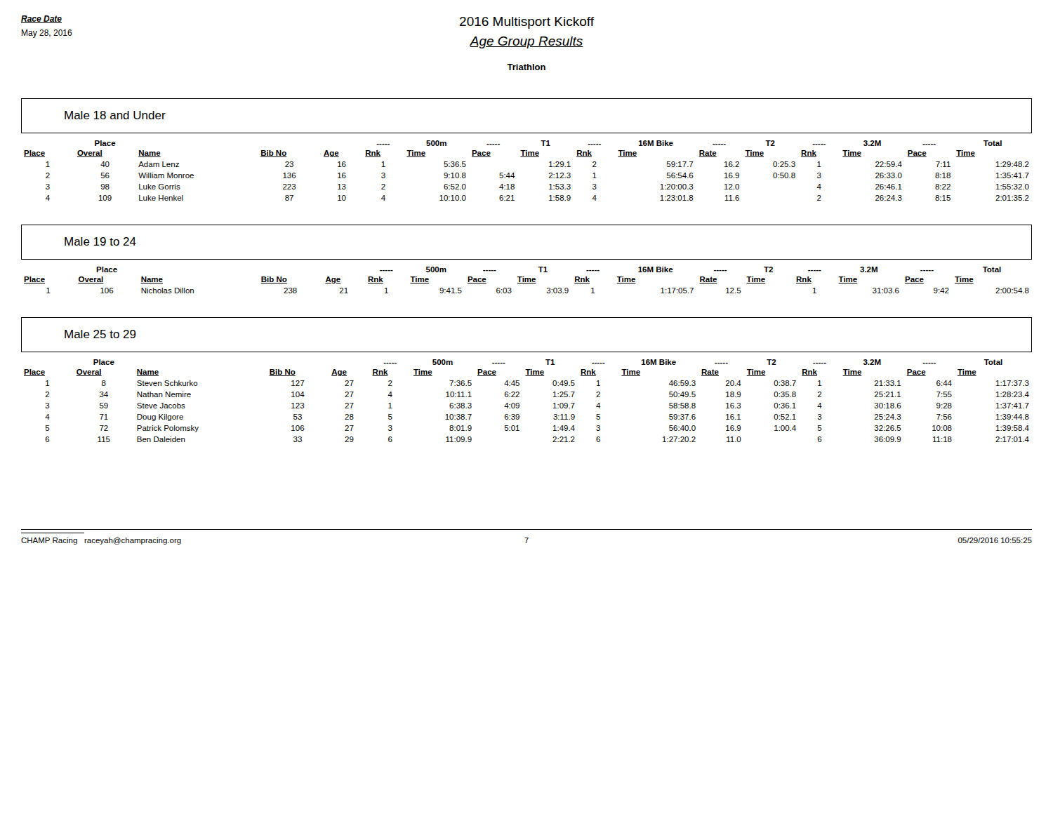Race Date May 28, 2016
2016 Multisport Kickoff
Age Group Results
Triathlon
Male 18 and Under
| | Place | | | | ----- | 500m | ----- | T1 | ----- | 16M Bike | ----- | T2 | ----- | 3.2M | ----- | Total |
| --- | --- | --- | --- | --- | --- | --- | --- | --- | --- | --- | --- | --- | --- | --- | --- | --- |
| Place | Overal | Name | Bib No | Age | Rnk | Time | Pace | Time | Rnk | Time | Rate | Time | Rnk | Time | Pace | Time |
| 1 | 40 | Adam Lenz | 23 | 16 | 1 | 5:36.5 | | 1:29.1 | 2 | 59:17.7 | 16.2 | 0:25.3 | 1 | 22:59.4 | 7:11 | 1:29:48.2 |
| 2 | 56 | William Monroe | 136 | 16 | 3 | 9:10.8 | 5:44 | 2:12.3 | 1 | 56:54.6 | 16.9 | 0:50.8 | 3 | 26:33.0 | 8:18 | 1:35:41.7 |
| 3 | 98 | Luke Gorris | 223 | 13 | 2 | 6:52.0 | 4:18 | 1:53.3 | 3 | 1:20:00.3 | 12.0 | | 4 | 26:46.1 | 8:22 | 1:55:32.0 |
| 4 | 109 | Luke Henkel | 87 | 10 | 4 | 10:10.0 | 6:21 | 1:58.9 | 4 | 1:23:01.8 | 11.6 | | 2 | 26:24.3 | 8:15 | 2:01:35.2 |
Male 19 to 24
| | Place | | | | ----- | 500m | ----- | T1 | ----- | 16M Bike | ----- | T2 | ----- | 3.2M | ----- | Total |
| --- | --- | --- | --- | --- | --- | --- | --- | --- | --- | --- | --- | --- | --- | --- | --- | --- |
| Place | Overal | Name | Bib No | Age | Rnk | Time | Pace | Time | Rnk | Time | Rate | Time | Rnk | Time | Pace | Time |
| 1 | 106 | Nicholas Dillon | 238 | 21 | 1 | 9:41.5 | 6:03 | 3:03.9 | 1 | 1:17:05.7 | 12.5 | | 1 | 31:03.6 | 9:42 | 2:00:54.8 |
Male 25 to 29
| | Place | | | | ----- | 500m | ----- | T1 | ----- | 16M Bike | ----- | T2 | ----- | 3.2M | ----- | Total |
| --- | --- | --- | --- | --- | --- | --- | --- | --- | --- | --- | --- | --- | --- | --- | --- | --- |
| Place | Overal | Name | Bib No | Age | Rnk | Time | Pace | Time | Rnk | Time | Rate | Time | Rnk | Time | Pace | Time |
| 1 | 8 | Steven Schkurko | 127 | 27 | 2 | 7:36.5 | 4:45 | 0:49.5 | 1 | 46:59.3 | 20.4 | 0:38.7 | 1 | 21:33.1 | 6:44 | 1:17:37.3 |
| 2 | 34 | Nathan Nemire | 104 | 27 | 4 | 10:11.1 | 6:22 | 1:25.7 | 2 | 50:49.5 | 18.9 | 0:35.8 | 2 | 25:21.1 | 7:55 | 1:28:23.4 |
| 3 | 59 | Steve Jacobs | 123 | 27 | 1 | 6:38.3 | 4:09 | 1:09.7 | 4 | 58:58.8 | 16.3 | 0:36.1 | 4 | 30:18.6 | 9:28 | 1:37:41.7 |
| 4 | 71 | Doug Kilgore | 53 | 28 | 5 | 10:38.7 | 6:39 | 3:11.9 | 5 | 59:37.6 | 16.1 | 0:52.1 | 3 | 25:24.3 | 7:56 | 1:39:44.8 |
| 5 | 72 | Patrick Polomsky | 106 | 27 | 3 | 8:01.9 | 5:01 | 1:49.4 | 3 | 56:40.0 | 16.9 | 1:00.4 | 5 | 32:26.5 | 10:08 | 1:39:58.4 |
| 6 | 115 | Ben Daleiden | 33 | 29 | 6 | 11:09.9 | | 2:21.2 | 6 | 1:27:20.2 | 11.0 | | 6 | 36:09.9 | 11:18 | 2:17:01.4 |
CHAMP Racing raceyah@champracing.org 7 05/29/2016 10:55:25